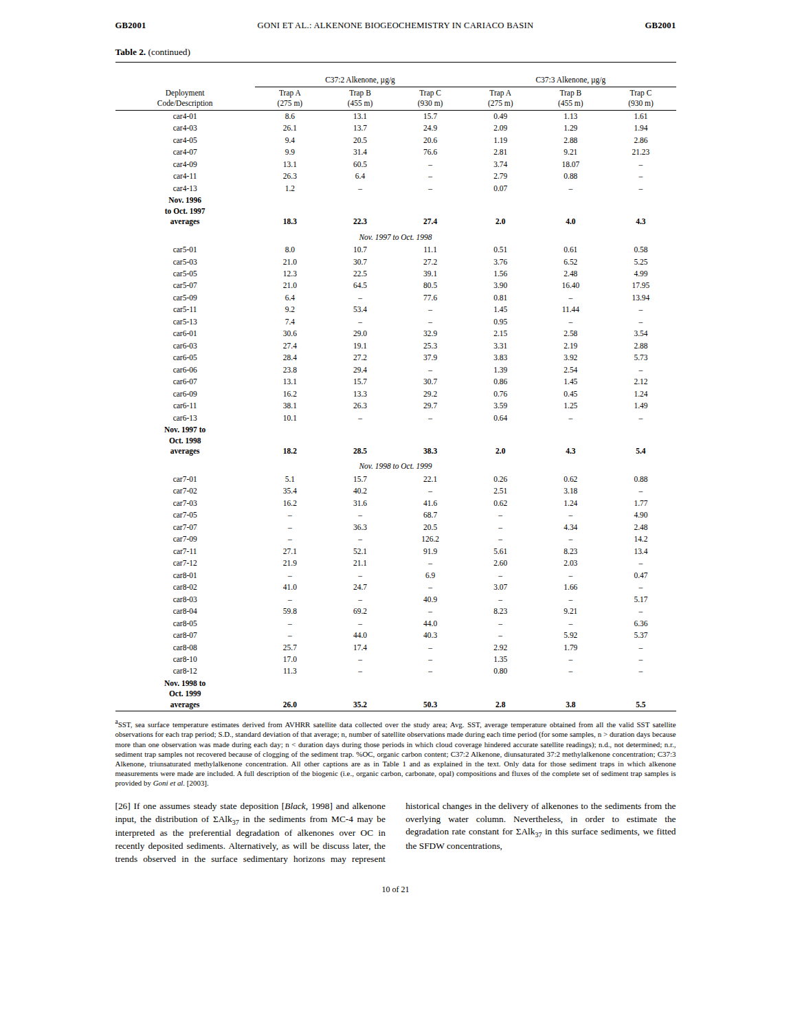GB2001 GONI ET AL.: ALKENONE BIOGEOCHEMISTRY IN CARIACO BASIN GB2001
Table 2. (continued)
| | C37:2 Alkenone, µg/g | C37:3 Alkenone, µg/g |
| --- | --- | --- |
| Deployment Code/Description | Trap A (275 m) | Trap B (455 m) | Trap C (930 m) | Trap A (275 m) | Trap B (455 m) | Trap C (930 m) |
| car4-01 | 8.6 | 13.1 | 15.7 | 0.49 | 1.13 | 1.61 |
| car4-03 | 26.1 | 13.7 | 24.9 | 2.09 | 1.29 | 1.94 |
| car4-05 | 9.4 | 20.5 | 20.6 | 1.19 | 2.88 | 2.86 |
| car4-07 | 9.9 | 31.4 | 76.6 | 2.81 | 9.21 | 21.23 |
| car4-09 | 13.1 | 60.5 | – | 3.74 | 18.07 | – |
| car4-11 | 26.3 | 6.4 | – | 2.79 | 0.88 | – |
| car4-13 | 1.2 | – | – | 0.07 | – | – |
| Nov. 1996 to Oct. 1997 averages | 18.3 | 22.3 | 27.4 | 2.0 | 4.0 | 4.3 |
| Nov. 1997 to Oct. 1998 |
| car5-01 | 8.0 | 10.7 | 11.1 | 0.51 | 0.61 | 0.58 |
| car5-03 | 21.0 | 30.7 | 27.2 | 3.76 | 6.52 | 5.25 |
| car5-05 | 12.3 | 22.5 | 39.1 | 1.56 | 2.48 | 4.99 |
| car5-07 | 21.0 | 64.5 | 80.5 | 3.90 | 16.40 | 17.95 |
| car5-09 | 6.4 | – | 77.6 | 0.81 | – | 13.94 |
| car5-11 | 9.2 | 53.4 | – | 1.45 | 11.44 | – |
| car5-13 | 7.4 | – | – | 0.95 | – | – |
| car6-01 | 30.6 | 29.0 | 32.9 | 2.15 | 2.58 | 3.54 |
| car6-03 | 27.4 | 19.1 | 25.3 | 3.31 | 2.19 | 2.88 |
| car6-05 | 28.4 | 27.2 | 37.9 | 3.83 | 3.92 | 5.73 |
| car6-06 | 23.8 | 29.4 | – | 1.39 | 2.54 | – |
| car6-07 | 13.1 | 15.7 | 30.7 | 0.86 | 1.45 | 2.12 |
| car6-09 | 16.2 | 13.3 | 29.2 | 0.76 | 0.45 | 1.24 |
| car6-11 | 38.1 | 26.3 | 29.7 | 3.59 | 1.25 | 1.49 |
| car6-13 | 10.1 | – | – | 0.64 | – | – |
| Nov. 1997 to Oct. 1998 averages | 18.2 | 28.5 | 38.3 | 2.0 | 4.3 | 5.4 |
| Nov. 1998 to Oct. 1999 |
| car7-01 | 5.1 | 15.7 | 22.1 | 0.26 | 0.62 | 0.88 |
| car7-02 | 35.4 | 40.2 | – | 2.51 | 3.18 | – |
| car7-03 | 16.2 | 31.6 | 41.6 | 0.62 | 1.24 | 1.77 |
| car7-05 | – | – | 68.7 | – | – | 4.90 |
| car7-07 | – | 36.3 | 20.5 | – | 4.34 | 2.48 |
| car7-09 | – | – | 126.2 | – | – | 14.2 |
| car7-11 | 27.1 | 52.1 | 91.9 | 5.61 | 8.23 | 13.4 |
| car7-12 | 21.9 | 21.1 | – | 2.60 | 2.03 | – |
| car8-01 | – | – | 6.9 | – | – | 0.47 |
| car8-02 | 41.0 | 24.7 | – | 3.07 | 1.66 | – |
| car8-03 | – | – | 40.9 | – | – | 5.17 |
| car8-04 | 59.8 | 69.2 | – | 8.23 | 9.21 | – |
| car8-05 | – | – | 44.0 | – | – | 6.36 |
| car8-07 | – | 44.0 | 40.3 | – | 5.92 | 5.37 |
| car8-08 | 25.7 | 17.4 | – | 2.92 | 1.79 | – |
| car8-10 | 17.0 | – | – | 1.35 | – | – |
| car8-12 | 11.3 | – | – | 0.80 | – | – |
| Nov. 1998 to Oct. 1999 averages | 26.0 | 35.2 | 50.3 | 2.8 | 3.8 | 5.5 |
aSST, sea surface temperature estimates derived from AVHRR satellite data collected over the study area; Avg. SST, average temperature obtained from all the valid SST satellite observations for each trap period; S.D., standard deviation of that average; n, number of satellite observations made during each time period (for some samples, n > duration days because more than one observation was made during each day; n < duration days during those periods in which cloud coverage hindered accurate satellite readings); n.d., not determined; n.r., sediment trap samples not recovered because of clogging of the sediment trap. %OC, organic carbon content; C37:2 Alkenone, diunsaturated 37:2 methylalkenone concentration; C37:3 Alkenone, triunsaturated methylalkenone concentration. All other captions are as in Table 1 and as explained in the text. Only data for those sediment traps in which alkenone measurements were made are included. A full description of the biogenic (i.e., organic carbon, carbonate, opal) compositions and fluxes of the complete set of sediment trap samples is provided by Goni et al. [2003].
[26] If one assumes steady state deposition [Black, 1998] and alkenone input, the distribution of ΣAlk37 in the sediments from MC-4 may be interpreted as the preferential degradation of alkenones over OC in recently deposited sediments. Alternatively, as will be discuss later, the trends observed in the surface sedimentary horizons may represent historical changes in the delivery of alkenones to the sediments from the overlying water column. Nevertheless, in order to estimate the degradation rate constant for ΣAlk37 in this surface sediments, we fitted the SFDW concentrations,
10 of 21